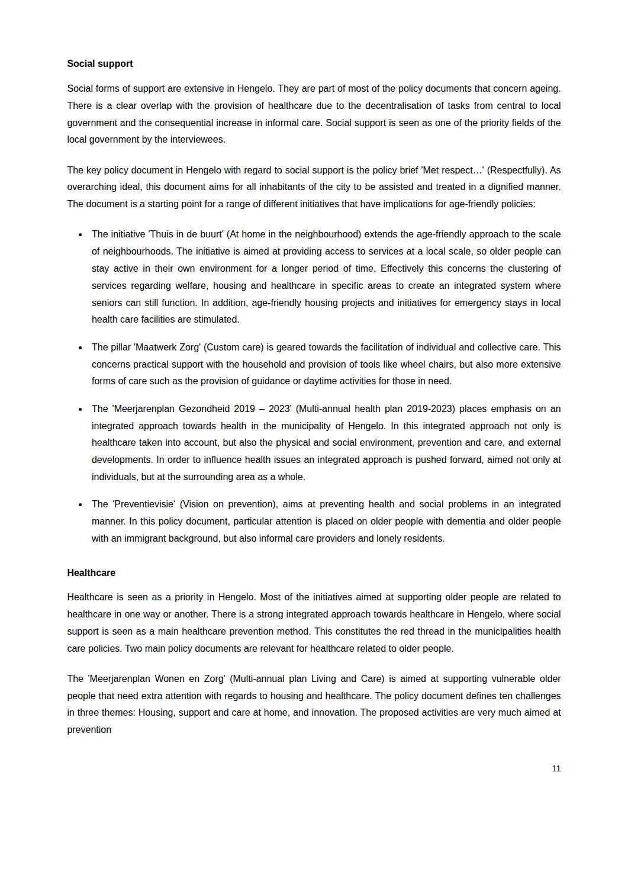Social support
Social forms of support are extensive in Hengelo. They are part of most of the policy documents that concern ageing. There is a clear overlap with the provision of healthcare due to the decentralisation of tasks from central to local government and the consequential increase in informal care. Social support is seen as one of the priority fields of the local government by the interviewees.
The key policy document in Hengelo with regard to social support is the policy brief 'Met respect…' (Respectfully). As overarching ideal, this document aims for all inhabitants of the city to be assisted and treated in a dignified manner. The document is a starting point for a range of different initiatives that have implications for age-friendly policies:
The initiative 'Thuis in de buurt' (At home in the neighbourhood) extends the age-friendly approach to the scale of neighbourhoods. The initiative is aimed at providing access to services at a local scale, so older people can stay active in their own environment for a longer period of time. Effectively this concerns the clustering of services regarding welfare, housing and healthcare in specific areas to create an integrated system where seniors can still function. In addition, age-friendly housing projects and initiatives for emergency stays in local health care facilities are stimulated.
The pillar 'Maatwerk Zorg' (Custom care) is geared towards the facilitation of individual and collective care. This concerns practical support with the household and provision of tools like wheel chairs, but also more extensive forms of care such as the provision of guidance or daytime activities for those in need.
The 'Meerjarenplan Gezondheid 2019 – 2023' (Multi-annual health plan 2019-2023) places emphasis on an integrated approach towards health in the municipality of Hengelo. In this integrated approach not only is healthcare taken into account, but also the physical and social environment, prevention and care, and external developments. In order to influence health issues an integrated approach is pushed forward, aimed not only at individuals, but at the surrounding area as a whole.
The 'Preventievisie' (Vision on prevention), aims at preventing health and social problems in an integrated manner. In this policy document, particular attention is placed on older people with dementia and older people with an immigrant background, but also informal care providers and lonely residents.
Healthcare
Healthcare is seen as a priority in Hengelo. Most of the initiatives aimed at supporting older people are related to healthcare in one way or another. There is a strong integrated approach towards healthcare in Hengelo, where social support is seen as a main healthcare prevention method. This constitutes the red thread in the municipalities health care policies. Two main policy documents are relevant for healthcare related to older people.
The 'Meerjarenplan Wonen en Zorg' (Multi-annual plan Living and Care) is aimed at supporting vulnerable older people that need extra attention with regards to housing and healthcare. The policy document defines ten challenges in three themes: Housing, support and care at home, and innovation. The proposed activities are very much aimed at prevention
11